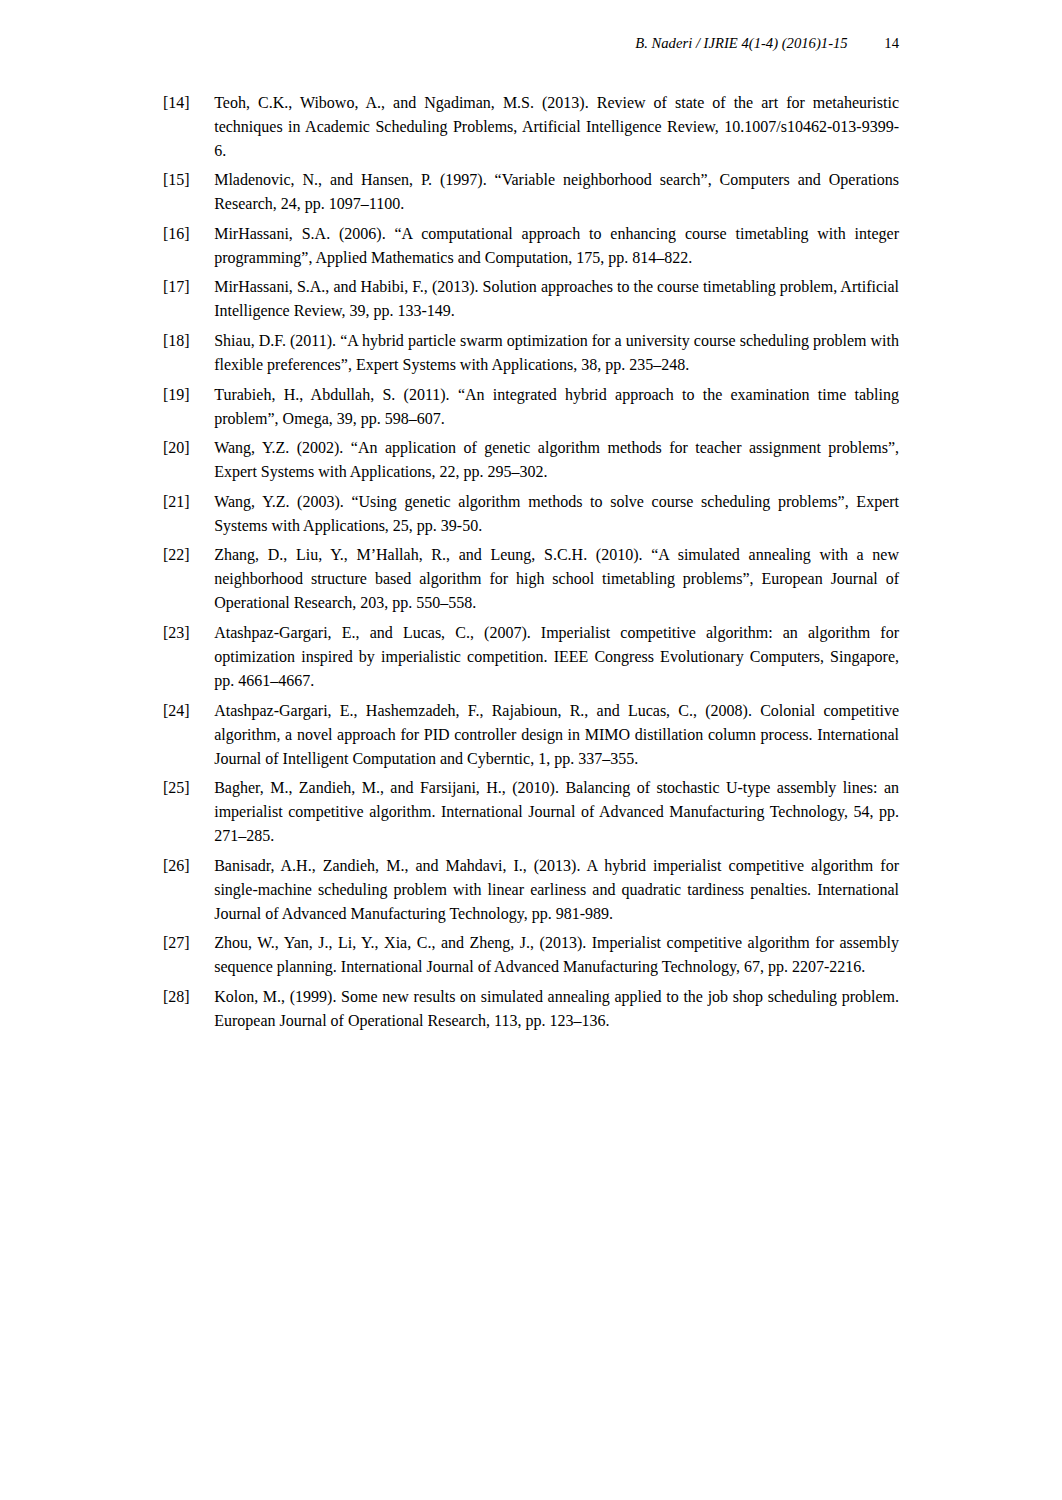B. Naderi / IJRIE 4(1-4) (2016)1-1514
[14] Teoh, C.K., Wibowo, A., and Ngadiman, M.S. (2013). Review of state of the art for metaheuristic techniques in Academic Scheduling Problems, Artificial Intelligence Review, 10.1007/s10462-013-9399-6.
[15] Mladenovic, N., and Hansen, P. (1997). “Variable neighborhood search”, Computers and Operations Research, 24, pp. 1097–1100.
[16] MirHassani, S.A. (2006). “A computational approach to enhancing course timetabling with integer programming”, Applied Mathematics and Computation, 175, pp. 814–822.
[17] MirHassani, S.A., and Habibi, F., (2013). Solution approaches to the course timetabling problem, Artificial Intelligence Review, 39, pp. 133-149.
[18] Shiau, D.F. (2011). “A hybrid particle swarm optimization for a university course scheduling problem with flexible preferences”, Expert Systems with Applications, 38, pp. 235–248.
[19] Turabieh, H., Abdullah, S. (2011). “An integrated hybrid approach to the examination time tabling problem”, Omega, 39, pp. 598–607.
[20] Wang, Y.Z. (2002). “An application of genetic algorithm methods for teacher assignment problems”, Expert Systems with Applications, 22, pp. 295–302.
[21] Wang, Y.Z. (2003). “Using genetic algorithm methods to solve course scheduling problems”, Expert Systems with Applications, 25, pp. 39-50.
[22] Zhang, D., Liu, Y., M’Hallah, R., and Leung, S.C.H. (2010). “A simulated annealing with a new neighborhood structure based algorithm for high school timetabling problems”, European Journal of Operational Research, 203, pp. 550–558.
[23] Atashpaz-Gargari, E., and Lucas, C., (2007). Imperialist competitive algorithm: an algorithm for optimization inspired by imperialistic competition. IEEE Congress Evolutionary Computers, Singapore, pp. 4661–4667.
[24] Atashpaz-Gargari, E., Hashemzadeh, F., Rajabioun, R., and Lucas, C., (2008). Colonial competitive algorithm, a novel approach for PID controller design in MIMO distillation column process. International Journal of Intelligent Computation and Cyberntic, 1, pp. 337–355.
[25] Bagher, M., Zandieh, M., and Farsijani, H., (2010). Balancing of stochastic U-type assembly lines: an imperialist competitive algorithm. International Journal of Advanced Manufacturing Technology, 54, pp. 271–285.
[26] Banisadr, A.H., Zandieh, M., and Mahdavi, I., (2013). A hybrid imperialist competitive algorithm for single-machine scheduling problem with linear earliness and quadratic tardiness penalties. International Journal of Advanced Manufacturing Technology, pp. 981-989.
[27] Zhou, W., Yan, J., Li, Y., Xia, C., and Zheng, J., (2013). Imperialist competitive algorithm for assembly sequence planning. International Journal of Advanced Manufacturing Technology, 67, pp. 2207-2216.
[28] Kolon, M., (1999). Some new results on simulated annealing applied to the job shop scheduling problem. European Journal of Operational Research, 113, pp. 123–136.